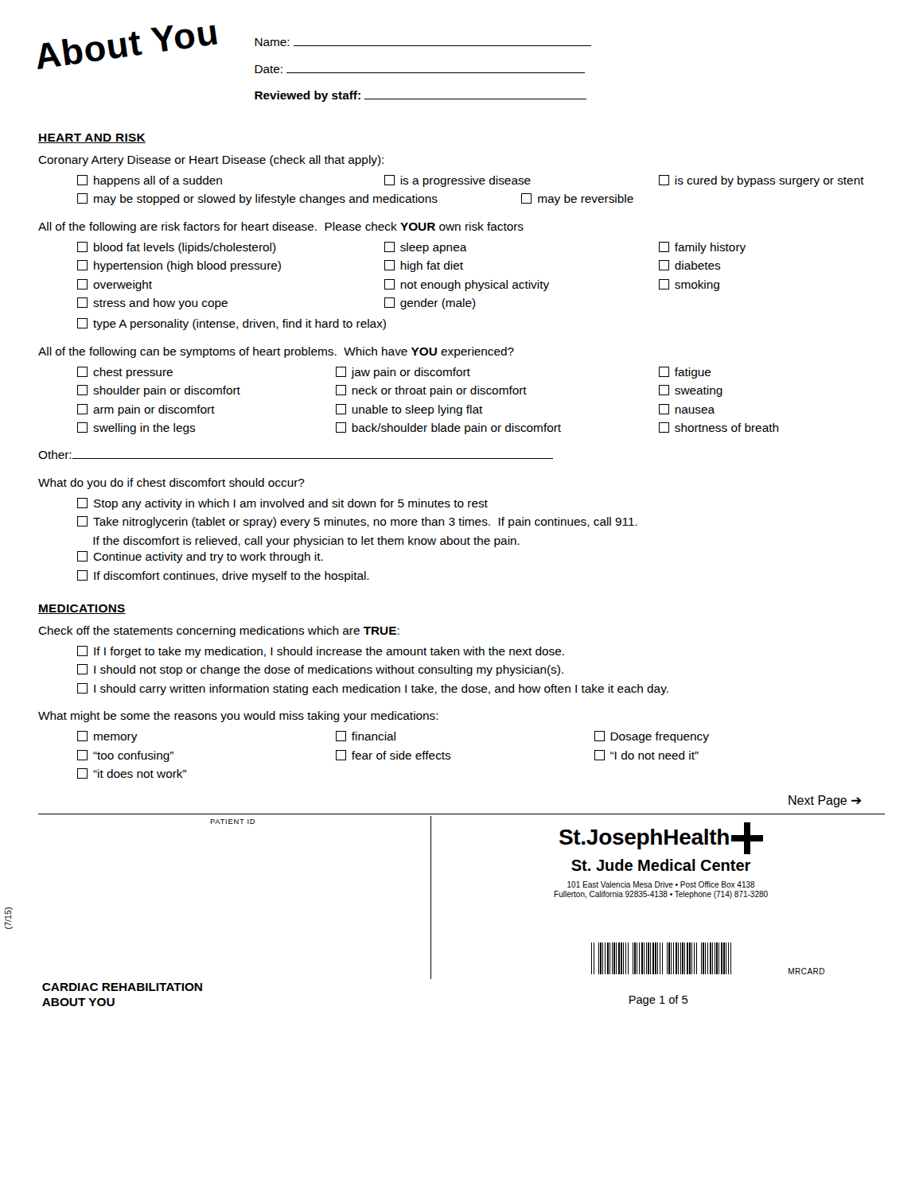About You
Name:
Date:
Reviewed by staff:
HEART AND RISK
Coronary Artery Disease or Heart Disease (check all that apply):
happens all of a sudden
is a progressive disease
is cured by bypass surgery or stent
may be stopped or slowed by lifestyle changes and medications
may be reversible
All of the following are risk factors for heart disease. Please check YOUR own risk factors
blood fat levels (lipids/cholesterol)
hypertension (high blood pressure)
overweight
stress and how you cope
sleep apnea
high fat diet
not enough physical activity
gender (male)
family history
diabetes
smoking
type A personality (intense, driven, find it hard to relax)
All of the following can be symptoms of heart problems. Which have YOU experienced?
chest pressure
shoulder pain or discomfort
arm pain or discomfort
swelling in the legs
jaw pain or discomfort
neck or throat pain or discomfort
unable to sleep lying flat
back/shoulder blade pain or discomfort
fatigue
sweating
nausea
shortness of breath
Other:
What do you do if chest discomfort should occur?
Stop any activity in which I am involved and sit down for 5 minutes to rest
Take nitroglycerin (tablet or spray) every 5 minutes, no more than 3 times. If pain continues, call 911.
If the discomfort is relieved, call your physician to let them know about the pain.
Continue activity and try to work through it.
If discomfort continues, drive myself to the hospital.
MEDICATIONS
Check off the statements concerning medications which are TRUE:
If I forget to take my medication, I should increase the amount taken with the next dose.
I should not stop or change the dose of medications without consulting my physician(s).
I should carry written information stating each medication I take, the dose, and how often I take it each day.
What might be some the reasons you would miss taking your medications:
memory
“too confusing”
“it does not work”
financial
fear of side effects
Dosage frequency
“I do not need it”
Next Page ➔
(7/15)
PATIENT ID
St.JosephHealth
St. Jude Medical Center
101 East Valencia Mesa Drive • Post Office Box 4138
Fullerton, California 92835-4138 • Telephone (714) 871-3280
MRCARD
CARDIAC REHABILITATION
ABOUT YOU
Page 1 of 5